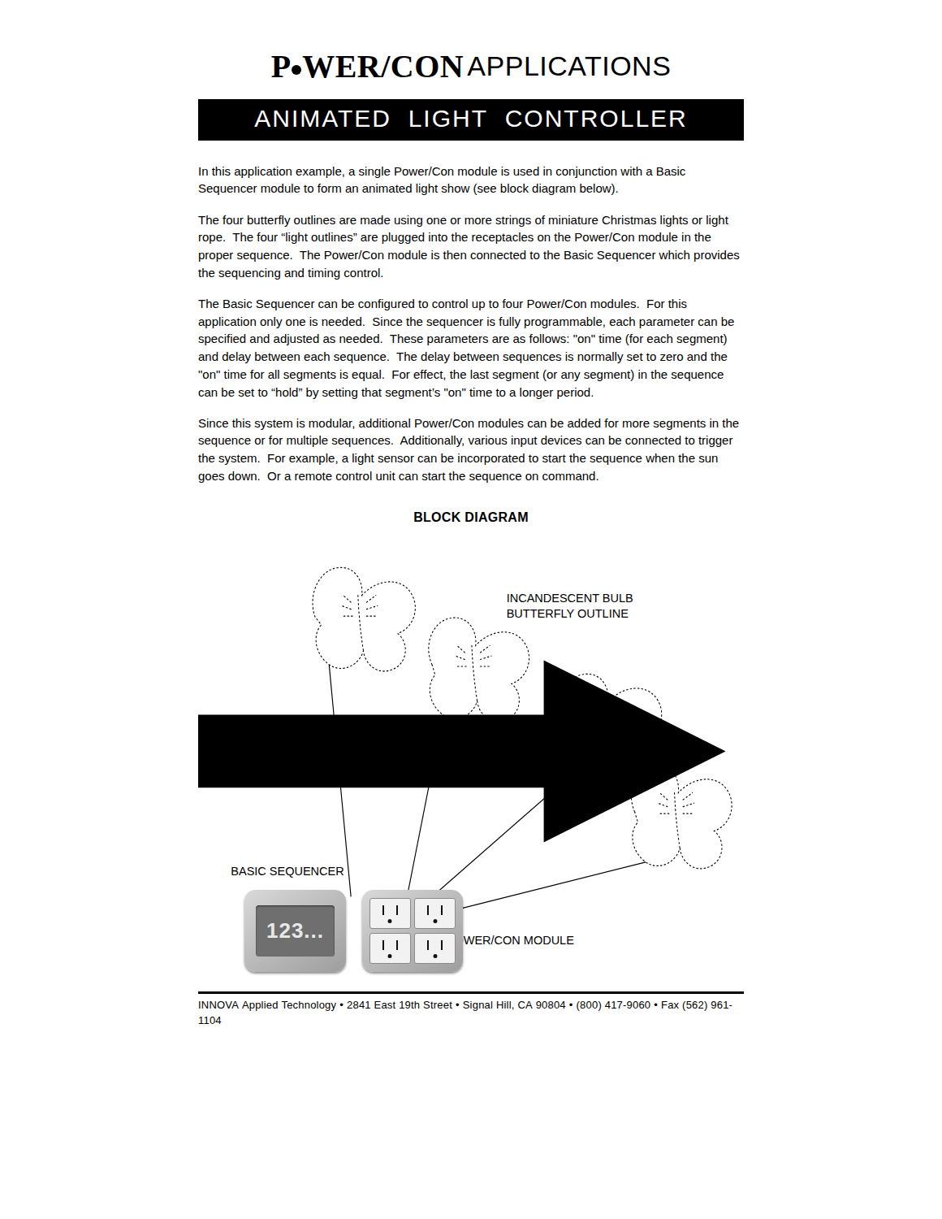P WER/CON APPLICATIONS
ANIMATED LIGHT CONTROLLER
In this application example, a single Power/Con module is used in conjunction with a Basic Sequencer module to form an animated light show (see block diagram below).
The four butterfly outlines are made using one or more strings of miniature Christmas lights or light rope. The four “light outlines” are plugged into the receptacles on the Power/Con module in the proper sequence. The Power/Con module is then connected to the Basic Sequencer which provides the sequencing and timing control.
The Basic Sequencer can be configured to control up to four Power/Con modules. For this application only one is needed. Since the sequencer is fully programmable, each parameter can be specified and adjusted as needed. These parameters are as follows: "on" time (for each segment) and delay between each sequence. The delay between sequences is normally set to zero and the "on" time for all segments is equal. For effect, the last segment (or any segment) in the sequence can be set to “hold” by setting that segment’s "on" time to a longer period.
Since this system is modular, additional Power/Con modules can be added for more segments in the sequence or for multiple sequences. Additionally, various input devices can be connected to trigger the system. For example, a light sensor can be incorporated to start the sequence when the sun goes down. Or a remote control unit can start the sequence on command.
BLOCK DIAGRAM
INCANDESCENT BULB
BUTTERFLY OUTLINE
BASIC SEQUENCER
POWER/CON MODULE
123...
INNOVA Applied Technology•2841 East 19th Street•Signal Hill, CA 90804•(800) 417-9060•Fax (562) 961-1104